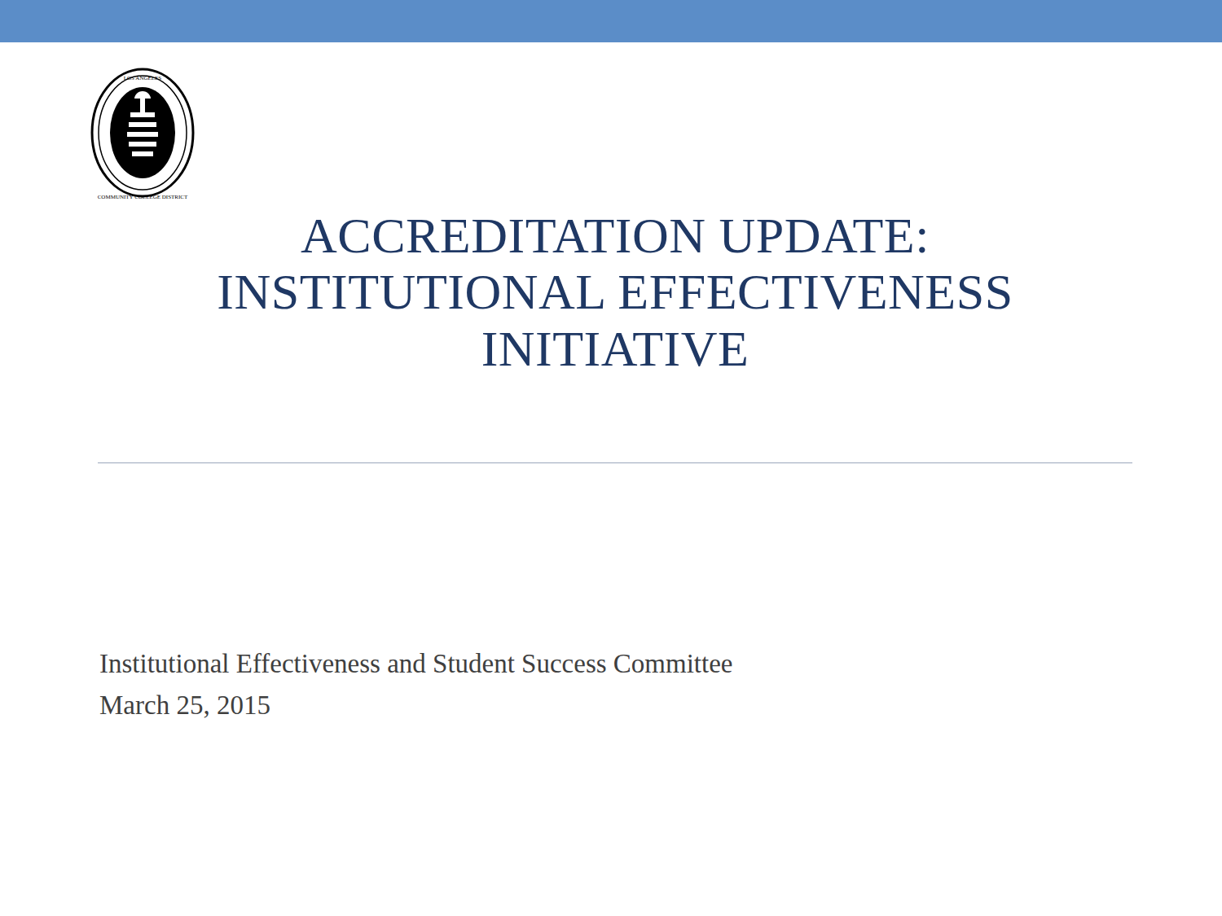LOS ANGELES COMMUNITY COLLEGE DISTRICT
ACCREDITATION UPDATE: INSTITUTIONAL EFFECTIVENESS INITIATIVE
Institutional Effectiveness and Student Success Committee
March 25, 2015